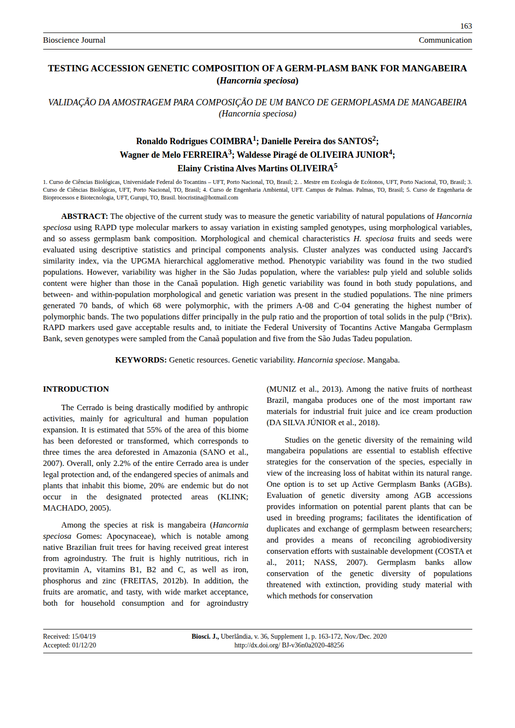163
Bioscience Journal Communication
Testing accession genetic composition of a germ-plasm bank for mangabeira (Hancornia speciosa)
Validação da amostragem para composição de um banco de germoplasma de mangabeira (Hancornia speciosa)
Ronaldo Rodrigues COIMBRA1; Danielle Pereira dos SANTOS2;
Wagner de Melo FERREIRA3; Waldesse Piragé de OLIVEIRA JUNIOR4;
Elainy Cristina Alves Martins OLIVEIRA5
1. Curso de Ciências Biológicas, Universidade Federal do Tocantins – UFT, Porto Nacional, TO, Brasil; 2. . Mestre em Ecologia de Ecótonos, UFT, Porto Nacional, TO, Brasil; 3. Curso de Ciências Biológicas, UFT, Porto Nacional, TO, Brasil; 4. Curso de Engenharia Ambiental, UFT. Campus de Palmas. Palmas, TO, Brasil; 5. Curso de Engenharia de Bioprocessos e Biotecnologia, UFT, Gurupi, TO, Brasil. biocristina@hotmail.com
ABSTRACT: The objective of the current study was to measure the genetic variability of natural populations of Hancornia speciosa using RAPD type molecular markers to assay variation in existing sampled genotypes, using morphological variables, and so assess germplasm bank composition. Morphological and chemical characteristics H. speciosa fruits and seeds were evaluated using descriptive statistics and principal components analysis. Cluster analyzes was conducted using Jaccard's similarity index, via the UPGMA hierarchical agglomerative method. Phenotypic variability was found in the two studied populations. However, variability was higher in the São Judas population, where the variables: pulp yield and soluble solids content were higher than those in the Canaã population. High genetic variability was found in both study populations, and between- and within-population morphological and genetic variation was present in the studied populations. The nine primers generated 70 bands, of which 68 were polymorphic, with the primers A-08 and C-04 generating the highest number of polymorphic bands. The two populations differ principally in the pulp ratio and the proportion of total solids in the pulp (°Brix). RAPD markers used gave acceptable results and, to initiate the Federal University of Tocantins Active Mangaba Germplasm Bank, seven genotypes were sampled from the Canaã population and five from the São Judas Tadeu population.
KEYWORDS: Genetic resources. Genetic variability. Hancornia speciose. Mangaba.
Introduction
The Cerrado is being drastically modified by anthropic activities, mainly for agricultural and human population expansion. It is estimated that 55% of the area of this biome has been deforested or transformed, which corresponds to three times the area deforested in Amazonia (SANO et al., 2007). Overall, only 2.2% of the entire Cerrado area is under legal protection and, of the endangered species of animals and plants that inhabit this biome, 20% are endemic but do not occur in the designated protected areas (KLINK; MACHADO, 2005).
Among the species at risk is mangabeira (Hancornia speciosa Gomes: Apocynaceae), which is notable among native Brazilian fruit trees for having received great interest from agroindustry. The fruit is highly nutritious, rich in provitamin A, vitamins B1, B2 and C, as well as iron, phosphorus and zinc (FREITAS, 2012b). In addition, the fruits are aromatic, and tasty, with wide market acceptance, both for household consumption and for agroindustry (MUNIZ et al., 2013). Among the native fruits of northeast Brazil, mangaba produces one of the most important raw materials for industrial fruit juice and ice cream production (DA SILVA JÚNIOR et al., 2018).
Studies on the genetic diversity of the remaining wild mangabeira populations are essential to establish effective strategies for the conservation of the species, especially in view of the increasing loss of habitat within its natural range. One option is to set up Active Germplasm Banks (AGBs). Evaluation of genetic diversity among AGB accessions provides information on potential parent plants that can be used in breeding programs; facilitates the identification of duplicates and exchange of germplasm between researchers; and provides a means of reconciling agrobiodiversity conservation efforts with sustainable development (COSTA et al., 2011; NASS, 2007). Germplasm banks allow conservation of the genetic diversity of populations threatened with extinction, providing study material with which methods for conservation
Received: 15/04/19
Accepted: 01/12/20
Biosci. J., Uberlândia, v. 36, Supplement 1, p. 163-172, Nov./Dec. 2020
http://dx.doi.org/ BJ-v36n0a2020-48256